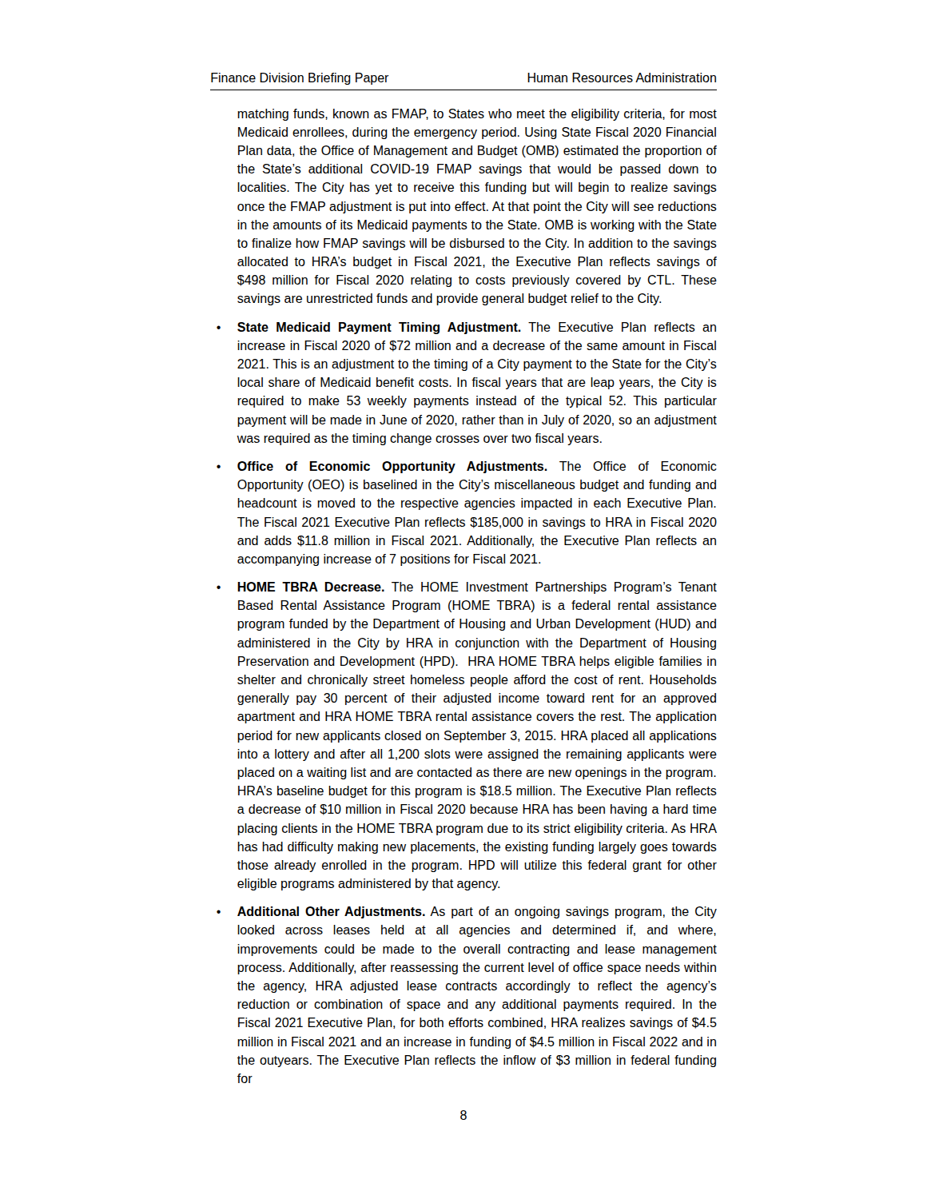Finance Division Briefing Paper
Human Resources Administration
matching funds, known as FMAP, to States who meet the eligibility criteria, for most Medicaid enrollees, during the emergency period. Using State Fiscal 2020 Financial Plan data, the Office of Management and Budget (OMB) estimated the proportion of the State’s additional COVID-19 FMAP savings that would be passed down to localities. The City has yet to receive this funding but will begin to realize savings once the FMAP adjustment is put into effect. At that point the City will see reductions in the amounts of its Medicaid payments to the State. OMB is working with the State to finalize how FMAP savings will be disbursed to the City. In addition to the savings allocated to HRA’s budget in Fiscal 2021, the Executive Plan reflects savings of $498 million for Fiscal 2020 relating to costs previously covered by CTL. These savings are unrestricted funds and provide general budget relief to the City.
State Medicaid Payment Timing Adjustment. The Executive Plan reflects an increase in Fiscal 2020 of $72 million and a decrease of the same amount in Fiscal 2021. This is an adjustment to the timing of a City payment to the State for the City’s local share of Medicaid benefit costs. In fiscal years that are leap years, the City is required to make 53 weekly payments instead of the typical 52. This particular payment will be made in June of 2020, rather than in July of 2020, so an adjustment was required as the timing change crosses over two fiscal years.
Office of Economic Opportunity Adjustments. The Office of Economic Opportunity (OEO) is baselined in the City’s miscellaneous budget and funding and headcount is moved to the respective agencies impacted in each Executive Plan. The Fiscal 2021 Executive Plan reflects $185,000 in savings to HRA in Fiscal 2020 and adds $11.8 million in Fiscal 2021. Additionally, the Executive Plan reflects an accompanying increase of 7 positions for Fiscal 2021.
HOME TBRA Decrease. The HOME Investment Partnerships Program’s Tenant Based Rental Assistance Program (HOME TBRA) is a federal rental assistance program funded by the Department of Housing and Urban Development (HUD) and administered in the City by HRA in conjunction with the Department of Housing Preservation and Development (HPD). HRA HOME TBRA helps eligible families in shelter and chronically street homeless people afford the cost of rent. Households generally pay 30 percent of their adjusted income toward rent for an approved apartment and HRA HOME TBRA rental assistance covers the rest. The application period for new applicants closed on September 3, 2015. HRA placed all applications into a lottery and after all 1,200 slots were assigned the remaining applicants were placed on a waiting list and are contacted as there are new openings in the program. HRA’s baseline budget for this program is $18.5 million. The Executive Plan reflects a decrease of $10 million in Fiscal 2020 because HRA has been having a hard time placing clients in the HOME TBRA program due to its strict eligibility criteria. As HRA has had difficulty making new placements, the existing funding largely goes towards those already enrolled in the program. HPD will utilize this federal grant for other eligible programs administered by that agency.
Additional Other Adjustments. As part of an ongoing savings program, the City looked across leases held at all agencies and determined if, and where, improvements could be made to the overall contracting and lease management process. Additionally, after reassessing the current level of office space needs within the agency, HRA adjusted lease contracts accordingly to reflect the agency’s reduction or combination of space and any additional payments required. In the Fiscal 2021 Executive Plan, for both efforts combined, HRA realizes savings of $4.5 million in Fiscal 2021 and an increase in funding of $4.5 million in Fiscal 2022 and in the outyears. The Executive Plan reflects the inflow of $3 million in federal funding for
8